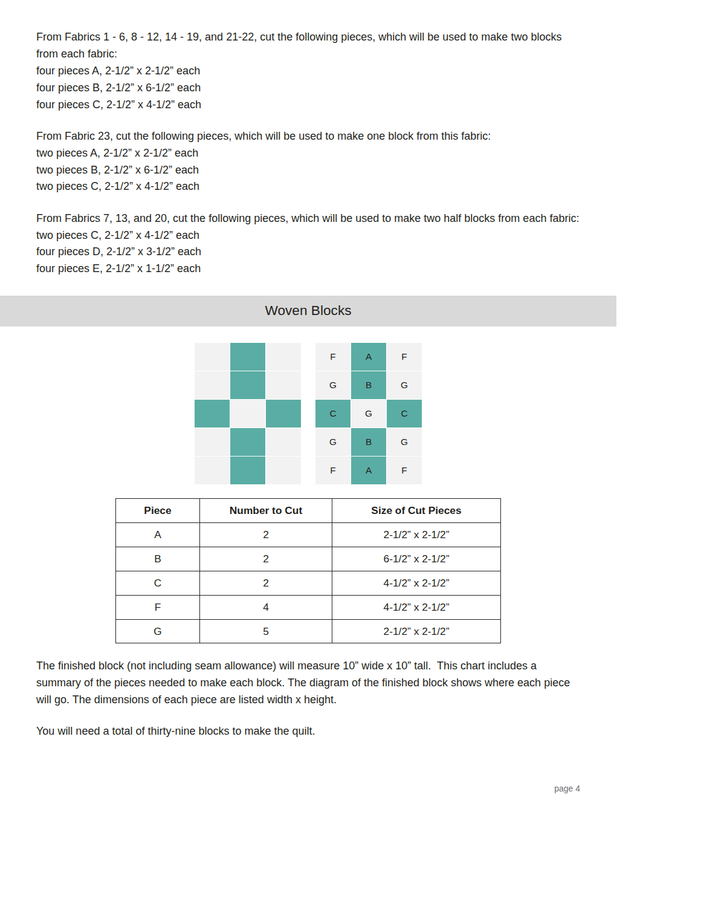From Fabrics 1 - 6, 8 - 12, 14 - 19, and 21-22, cut the following pieces, which will be used to make two blocks from each fabric:
four pieces A, 2-1/2” x 2-1/2” each
four pieces B, 2-1/2” x 6-1/2” each
four pieces C, 2-1/2” x 4-1/2” each
From Fabric 23, cut the following pieces, which will be used to make one block from this fabric:
two pieces A, 2-1/2” x 2-1/2” each
two pieces B, 2-1/2” x 6-1/2” each
two pieces C, 2-1/2” x 4-1/2” each
From Fabrics 7, 13, and 20, cut the following pieces, which will be used to make two half blocks from each fabric:
two pieces C, 2-1/2” x 4-1/2” each
four pieces D, 2-1/2” x 3-1/2” each
four pieces E, 2-1/2” x 1-1/2” each
Woven Blocks
| F | A | F |
| G | B | G |
| C | G | C |
| G | B | G |
| F | A | F |
| Piece | Number to Cut | Size of Cut Pieces |
| --- | --- | --- |
| A | 2 | 2-1/2” x 2-1/2” |
| B | 2 | 6-1/2” x 2-1/2” |
| C | 2 | 4-1/2” x 2-1/2” |
| F | 4 | 4-1/2” x 2-1/2” |
| G | 5 | 2-1/2” x 2-1/2” |
The finished block (not including seam allowance) will measure 10” wide x 10” tall. This chart includes a summary of the pieces needed to make each block. The diagram of the finished block shows where each piece will go. The dimensions of each piece are listed width x height.
You will need a total of thirty-nine blocks to make the quilt.
page 4